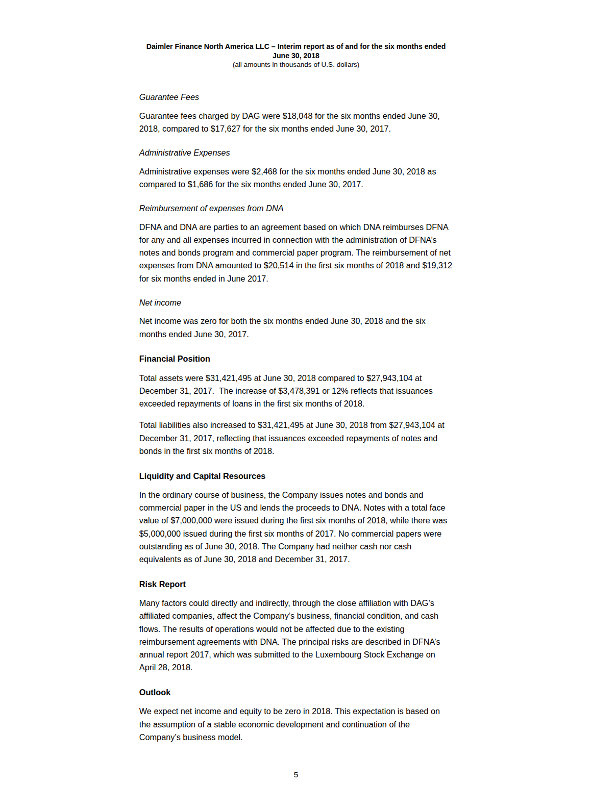Daimler Finance North America LLC – Interim report as of and for the six months ended June 30, 2018
(all amounts in thousands of U.S. dollars)
Guarantee Fees
Guarantee fees charged by DAG were $18,048 for the six months ended June 30, 2018, compared to $17,627 for the six months ended June 30, 2017.
Administrative Expenses
Administrative expenses were $2,468 for the six months ended June 30, 2018 as compared to $1,686 for the six months ended June 30, 2017.
Reimbursement of expenses from DNA
DFNA and DNA are parties to an agreement based on which DNA reimburses DFNA for any and all expenses incurred in connection with the administration of DFNA’s notes and bonds program and commercial paper program. The reimbursement of net expenses from DNA amounted to $20,514 in the first six months of 2018 and $19,312 for six months ended in June 2017.
Net income
Net income was zero for both the six months ended June 30, 2018 and the six months ended June 30, 2017.
Financial Position
Total assets were $31,421,495 at June 30, 2018 compared to $27,943,104 at December 31, 2017. The increase of $3,478,391 or 12% reflects that issuances exceeded repayments of loans in the first six months of 2018.
Total liabilities also increased to $31,421,495 at June 30, 2018 from $27,943,104 at December 31, 2017, reflecting that issuances exceeded repayments of notes and bonds in the first six months of 2018.
Liquidity and Capital Resources
In the ordinary course of business, the Company issues notes and bonds and commercial paper in the US and lends the proceeds to DNA. Notes with a total face value of $7,000,000 were issued during the first six months of 2018, while there was $5,000,000 issued during the first six months of 2017. No commercial papers were outstanding as of June 30, 2018. The Company had neither cash nor cash equivalents as of June 30, 2018 and December 31, 2017.
Risk Report
Many factors could directly and indirectly, through the close affiliation with DAG’s affiliated companies, affect the Company’s business, financial condition, and cash flows. The results of operations would not be affected due to the existing reimbursement agreements with DNA. The principal risks are described in DFNA’s annual report 2017, which was submitted to the Luxembourg Stock Exchange on April 28, 2018.
Outlook
We expect net income and equity to be zero in 2018. This expectation is based on the assumption of a stable economic development and continuation of the Company’s business model.
5